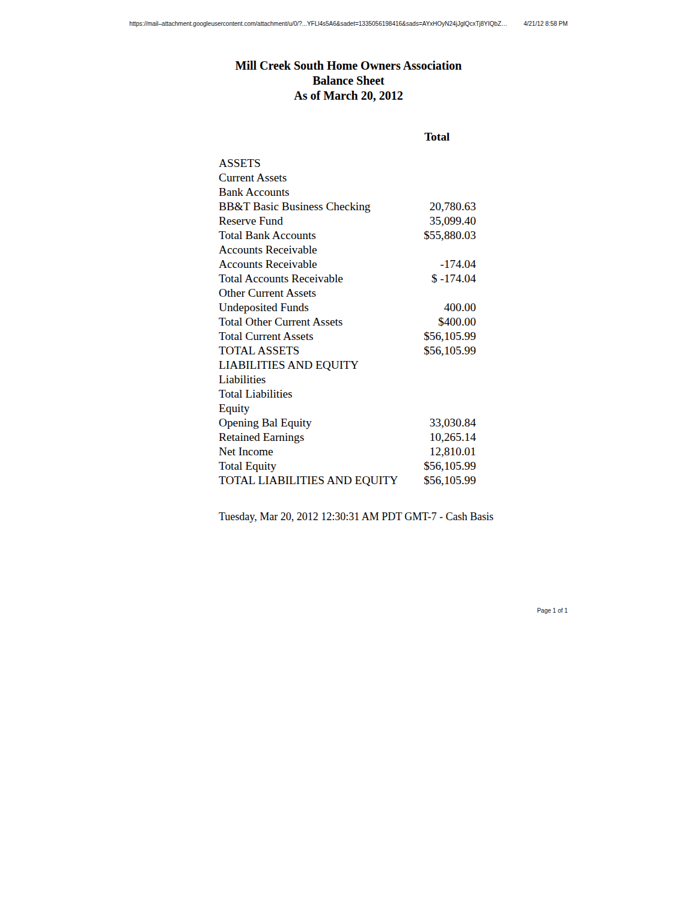https://mail–attachment.googleusercontent.com/attachment/u/0/?...YFLl4s5A6&sadet=1335056198416&sads=AYxHOyN24jJglQcxTj8YIQbZsx0 4/21/12 8:58 PM
Mill Creek South Home Owners Association Balance Sheet As of March 20, 2012
| | Total |
| --- | --- |
| ASSETS | |
| Current Assets | |
| Bank Accounts | |
| BB&T Basic Business Checking | 20,780.63 |
| Reserve Fund | 35,099.40 |
| Total Bank Accounts | $55,880.03 |
| Accounts Receivable | |
| Accounts Receivable | -174.04 |
| Total Accounts Receivable | $ -174.04 |
| Other Current Assets | |
| Undeposited Funds | 400.00 |
| Total Other Current Assets | $400.00 |
| Total Current Assets | $56,105.99 |
| TOTAL ASSETS | $56,105.99 |
| LIABILITIES AND EQUITY | |
| Liabilities | |
| Total Liabilities | |
| Equity | |
| Opening Bal Equity | 33,030.84 |
| Retained Earnings | 10,265.14 |
| Net Income | 12,810.01 |
| Total Equity | $56,105.99 |
| TOTAL LIABILITIES AND EQUITY | $56,105.99 |
Tuesday, Mar 20, 2012 12:30:31 AM PDT GMT-7 - Cash Basis
Page 1 of 1